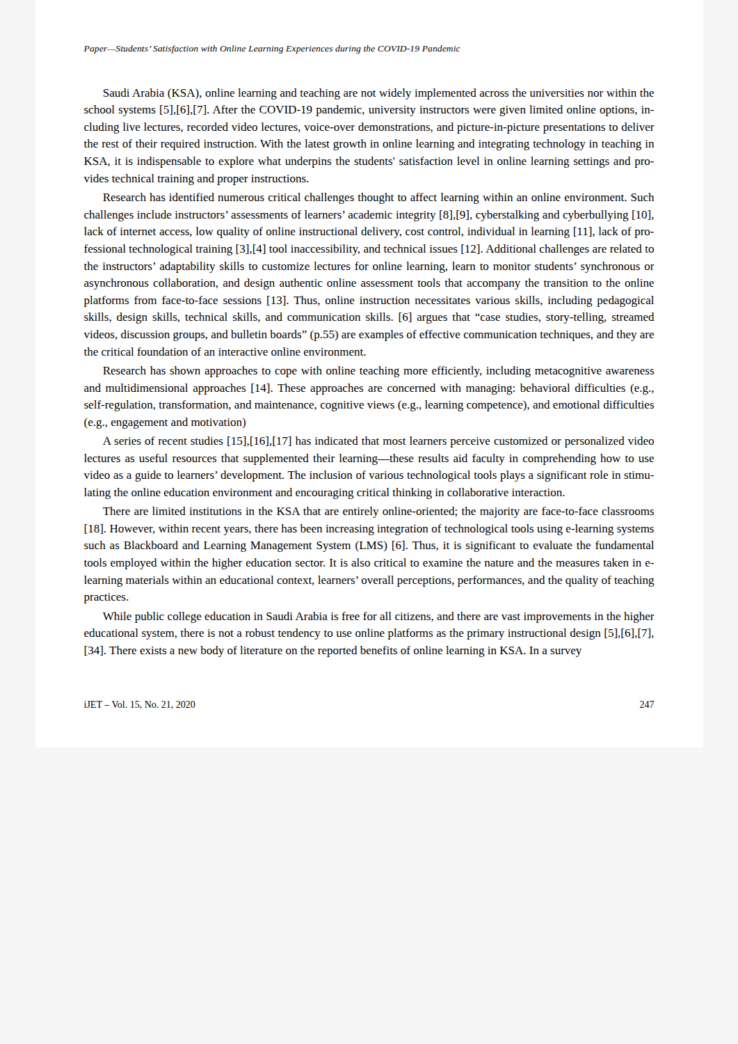Paper—Students’ Satisfaction with Online Learning Experiences during the COVID-19 Pandemic
Saudi Arabia (KSA), online learning and teaching are not widely implemented across the universities nor within the school systems [5],[6],[7]. After the COVID-19 pandemic, university instructors were given limited online options, including live lectures, recorded video lectures, voice-over demonstrations, and picture-in-picture presentations to deliver the rest of their required instruction. With the latest growth in online learning and integrating technology in teaching in KSA, it is indispensable to explore what underpins the students' satisfaction level in online learning settings and provides technical training and proper instructions.
Research has identified numerous critical challenges thought to affect learning within an online environment. Such challenges include instructors’ assessments of learners’ academic integrity [8],[9], cyberstalking and cyberbullying [10], lack of internet access, low quality of online instructional delivery, cost control, individual in learning [11], lack of professional technological training [3],[4] tool inaccessibility, and technical issues [12]. Additional challenges are related to the instructors’ adaptability skills to customize lectures for online learning, learn to monitor students’ synchronous or asynchronous collaboration, and design authentic online assessment tools that accompany the transition to the online platforms from face-to-face sessions [13]. Thus, online instruction necessitates various skills, including pedagogical skills, design skills, technical skills, and communication skills. [6] argues that “case studies, story-telling, streamed videos, discussion groups, and bulletin boards” (p.55) are examples of effective communication techniques, and they are the critical foundation of an interactive online environment.
Research has shown approaches to cope with online teaching more efficiently, including metacognitive awareness and multidimensional approaches [14]. These approaches are concerned with managing: behavioral difficulties (e.g., self-regulation, transformation, and maintenance, cognitive views (e.g., learning competence), and emotional difficulties (e.g., engagement and motivation)
A series of recent studies [15],[16],[17] has indicated that most learners perceive customized or personalized video lectures as useful resources that supplemented their learning—these results aid faculty in comprehending how to use video as a guide to learners’ development. The inclusion of various technological tools plays a significant role in stimulating the online education environment and encouraging critical thinking in collaborative interaction.
There are limited institutions in the KSA that are entirely online-oriented; the majority are face-to-face classrooms [18]. However, within recent years, there has been increasing integration of technological tools using e-learning systems such as Blackboard and Learning Management System (LMS) [6]. Thus, it is significant to evaluate the fundamental tools employed within the higher education sector. It is also critical to examine the nature and the measures taken in e-learning materials within an educational context, learners’ overall perceptions, performances, and the quality of teaching practices.
While public college education in Saudi Arabia is free for all citizens, and there are vast improvements in the higher educational system, there is not a robust tendency to use online platforms as the primary instructional design [5],[6],[7],[34]. There exists a new body of literature on the reported benefits of online learning in KSA. In a survey
iJET – Vol. 15, No. 21, 2020 247